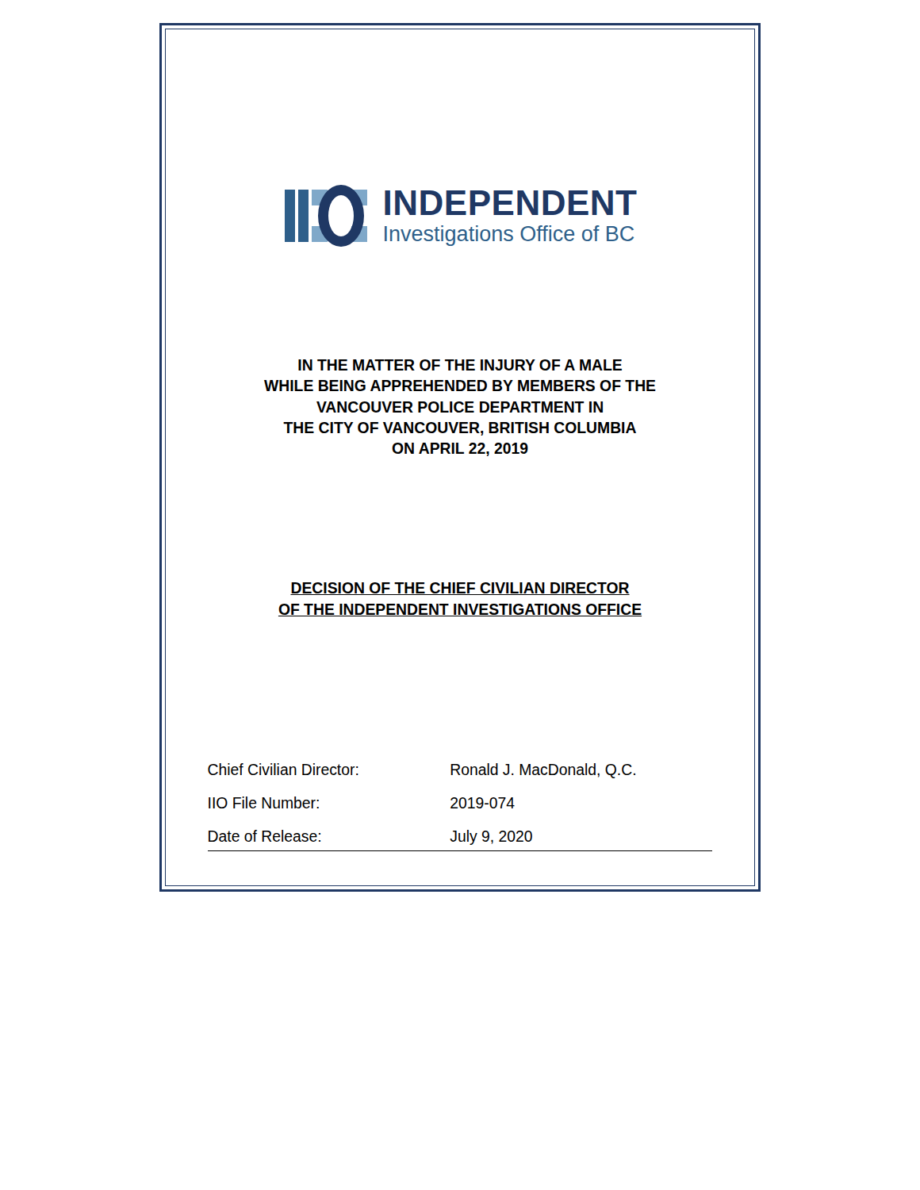INDEPENDENT
Investigations Office of BC
IN THE MATTER OF THE INJURY OF A MALE
WHILE BEING APPREHENDED BY MEMBERS OF THE
VANCOUVER POLICE DEPARTMENT IN
THE CITY OF VANCOUVER, BRITISH COLUMBIA
ON APRIL 22, 2019
DECISION OF THE CHIEF CIVILIAN DIRECTOR
OF THE INDEPENDENT INVESTIGATIONS OFFICE
| Chief Civilian Director: | Ronald J. MacDonald, Q.C. |
| IIO File Number: | 2019-074 |
| Date of Release: | July 9, 2020 |